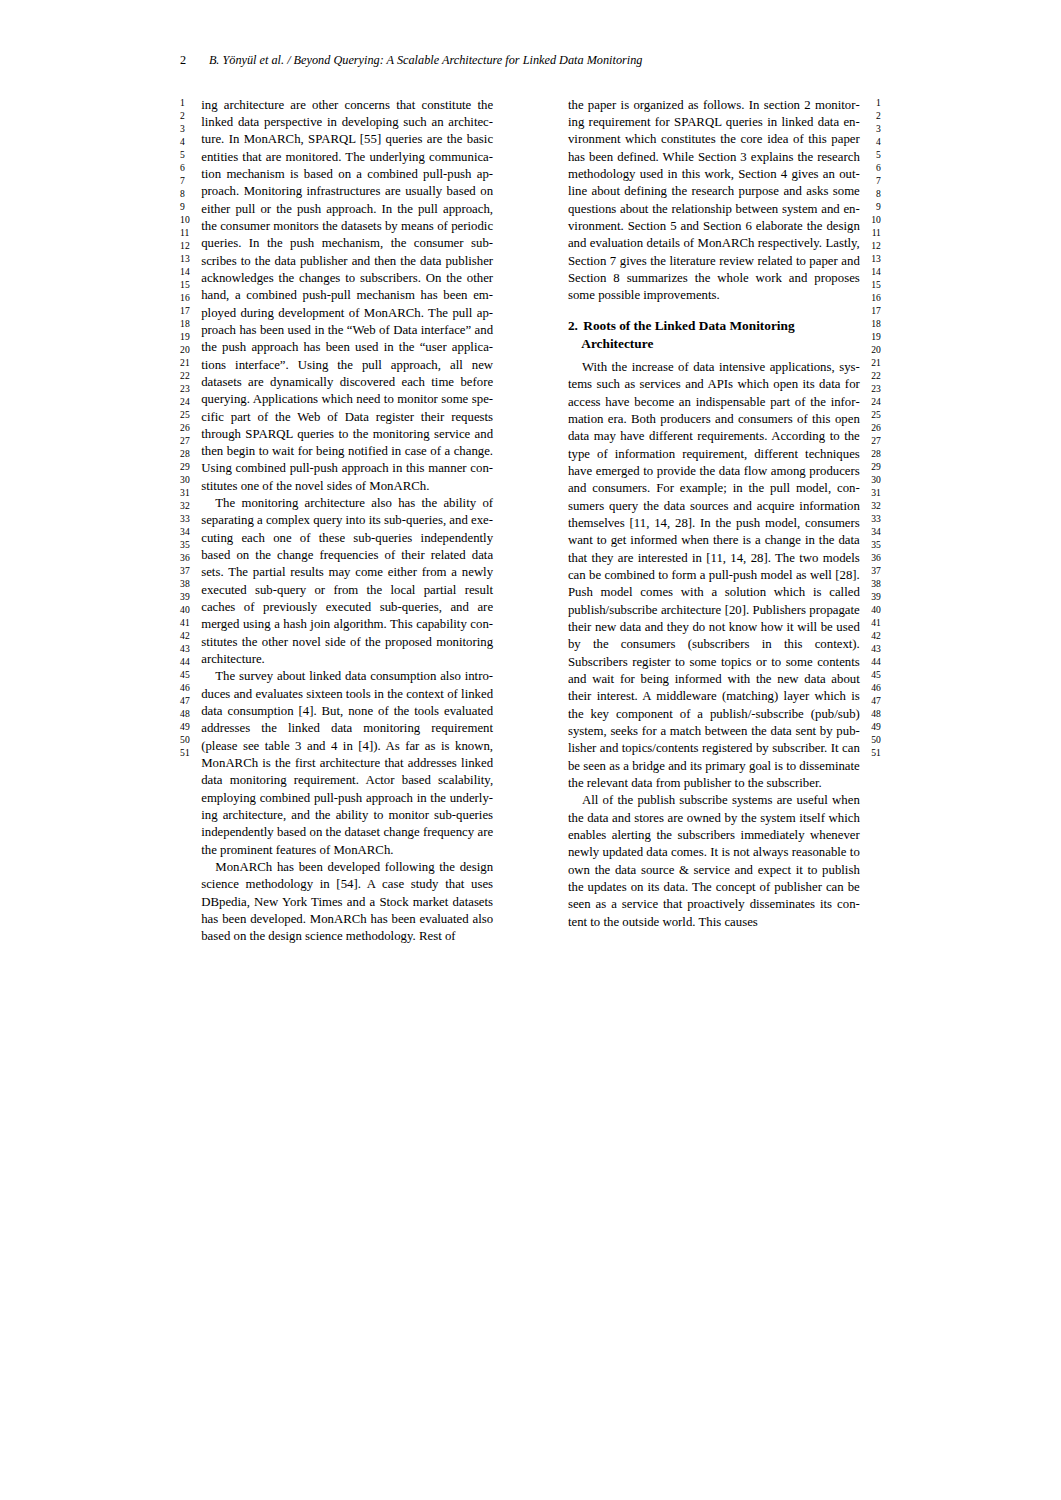2 B. Yönyül et al. / Beyond Querying: A Scalable Architecture for Linked Data Monitoring
1
2
3
4
5
6
7
8
9
10
11
12
13
14
15
16
17
18
19
20
21
22
23
24
25
26
27
28
29
30
31
32
33
34
35
36
37
38
39
40
41
42
43
44
45
46
47
48
49
50
51
ing architecture are other concerns that constitute the linked data perspective in developing such an architecture. In MonARCh, SPARQL [55] queries are the basic entities that are monitored. The underlying communication mechanism is based on a combined pull-push approach. Monitoring infrastructures are usually based on either pull or the push approach. In the pull approach, the consumer monitors the datasets by means of periodic queries. In the push mechanism, the consumer subscribes to the data publisher and then the data publisher acknowledges the changes to subscribers. On the other hand, a combined push-pull mechanism has been employed during development of MonARCh. The pull approach has been used in the “Web of Data interface” and the push approach has been used in the “user applications interface”. Using the pull approach, all new datasets are dynamically discovered each time before querying. Applications which need to monitor some specific part of the Web of Data register their requests through SPARQL queries to the monitoring service and then begin to wait for being notified in case of a change. Using combined pull-push approach in this manner constitutes one of the novel sides of MonARCh.
The monitoring architecture also has the ability of separating a complex query into its sub-queries, and executing each one of these sub-queries independently based on the change frequencies of their related data sets. The partial results may come either from a newly executed sub-query or from the local partial result caches of previously executed sub-queries, and are merged using a hash join algorithm. This capability constitutes the other novel side of the proposed monitoring architecture.
The survey about linked data consumption also introduces and evaluates sixteen tools in the context of linked data consumption [4]. But, none of the tools evaluated addresses the linked data monitoring requirement (please see table 3 and 4 in [4]). As far as is known, MonARCh is the first architecture that addresses linked data monitoring requirement. Actor based scalability, employing combined pull-push approach in the underlying architecture, and the ability to monitor sub-queries independently based on the dataset change frequency are the prominent features of MonARCh.
MonARCh has been developed following the design science methodology in [54]. A case study that uses DBpedia, New York Times and a Stock market datasets has been developed. MonARCh has been evaluated also based on the design science methodology. Rest of
1
2
3
4
5
6
7
8
9
10
11
12
13
14
15
16
17
18
19
20
21
22
23
24
25
26
27
28
29
30
31
32
33
34
35
36
37
38
39
40
41
42
43
44
45
46
47
48
49
50
51
the paper is organized as follows. In section 2 monitoring requirement for SPARQL queries in linked data environment which constitutes the core idea of this paper has been defined. While Section 3 explains the research methodology used in this work, Section 4 gives an outline about defining the research purpose and asks some questions about the relationship between system and environment. Section 5 and Section 6 elaborate the design and evaluation details of MonARCh respectively. Lastly, Section 7 gives the literature review related to paper and Section 8 summarizes the whole work and proposes some possible improvements.
2. Roots of the Linked Data Monitoring
Architecture
With the increase of data intensive applications, systems such as services and APIs which open its data for access have become an indispensable part of the information era. Both producers and consumers of this open data may have different requirements. According to the type of information requirement, different techniques have emerged to provide the data flow among producers and consumers. For example; in the pull model, consumers query the data sources and acquire information themselves [11, 14, 28]. In the push model, consumers want to get informed when there is a change in the data that they are interested in [11, 14, 28]. The two models can be combined to form a pull-push model as well [28]. Push model comes with a solution which is called publish/subscribe architecture [20]. Publishers propagate their new data and they do not know how it will be used by the consumers (subscribers in this context). Subscribers register to some topics or to some contents and wait for being informed with the new data about their interest. A middleware (matching) layer which is the key component of a publish/-subscribe (pub/sub) system, seeks for a match between the data sent by publisher and topics/contents registered by subscriber. It can be seen as a bridge and its primary goal is to disseminate the relevant data from publisher to the subscriber.
All of the publish subscribe systems are useful when the data and stores are owned by the system itself which enables alerting the subscribers immediately whenever newly updated data comes. It is not always reasonable to own the data source & service and expect it to publish the updates on its data. The concept of publisher can be seen as a service that proactively disseminates its content to the outside world. This causes